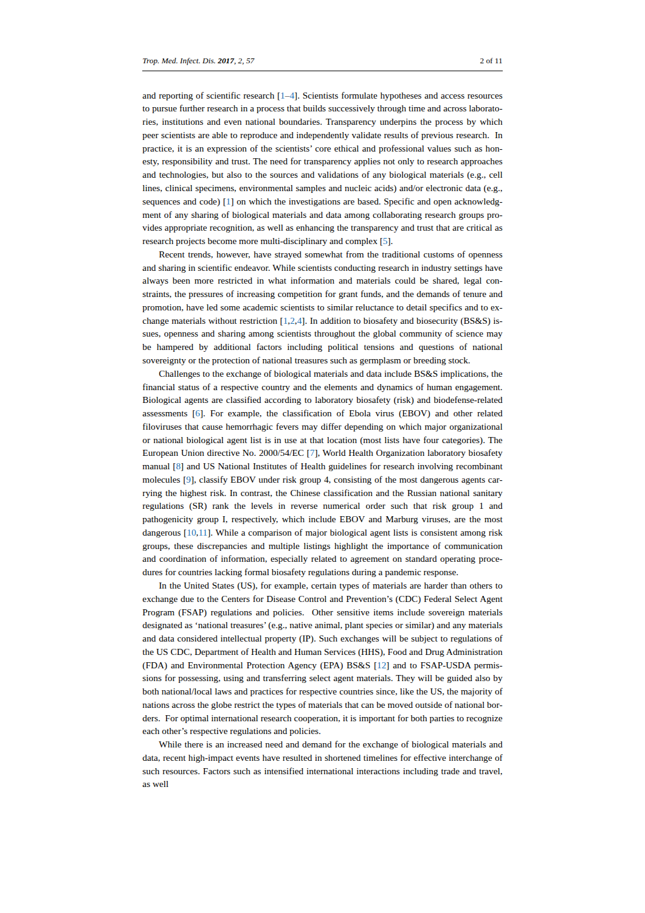Trop. Med. Infect. Dis. 2017, 2, 57
2 of 11
and reporting of scientific research [1–4]. Scientists formulate hypotheses and access resources to pursue further research in a process that builds successively through time and across laboratories, institutions and even national boundaries. Transparency underpins the process by which peer scientists are able to reproduce and independently validate results of previous research. In practice, it is an expression of the scientists’ core ethical and professional values such as honesty, responsibility and trust. The need for transparency applies not only to research approaches and technologies, but also to the sources and validations of any biological materials (e.g., cell lines, clinical specimens, environmental samples and nucleic acids) and/or electronic data (e.g., sequences and code) [1] on which the investigations are based. Specific and open acknowledgment of any sharing of biological materials and data among collaborating research groups provides appropriate recognition, as well as enhancing the transparency and trust that are critical as research projects become more multi-disciplinary and complex [5].
Recent trends, however, have strayed somewhat from the traditional customs of openness and sharing in scientific endeavor. While scientists conducting research in industry settings have always been more restricted in what information and materials could be shared, legal constraints, the pressures of increasing competition for grant funds, and the demands of tenure and promotion, have led some academic scientists to similar reluctance to detail specifics and to exchange materials without restriction [1,2,4]. In addition to biosafety and biosecurity (BS&S) issues, openness and sharing among scientists throughout the global community of science may be hampered by additional factors including political tensions and questions of national sovereignty or the protection of national treasures such as germplasm or breeding stock.
Challenges to the exchange of biological materials and data include BS&S implications, the financial status of a respective country and the elements and dynamics of human engagement. Biological agents are classified according to laboratory biosafety (risk) and biodefense-related assessments [6]. For example, the classification of Ebola virus (EBOV) and other related filoviruses that cause hemorrhagic fevers may differ depending on which major organizational or national biological agent list is in use at that location (most lists have four categories). The European Union directive No. 2000/54/EC [7], World Health Organization laboratory biosafety manual [8] and US National Institutes of Health guidelines for research involving recombinant molecules [9], classify EBOV under risk group 4, consisting of the most dangerous agents carrying the highest risk. In contrast, the Chinese classification and the Russian national sanitary regulations (SR) rank the levels in reverse numerical order such that risk group 1 and pathogenicity group I, respectively, which include EBOV and Marburg viruses, are the most dangerous [10,11]. While a comparison of major biological agent lists is consistent among risk groups, these discrepancies and multiple listings highlight the importance of communication and coordination of information, especially related to agreement on standard operating procedures for countries lacking formal biosafety regulations during a pandemic response.
In the United States (US), for example, certain types of materials are harder than others to exchange due to the Centers for Disease Control and Prevention’s (CDC) Federal Select Agent Program (FSAP) regulations and policies. Other sensitive items include sovereign materials designated as ‘national treasures’ (e.g., native animal, plant species or similar) and any materials and data considered intellectual property (IP). Such exchanges will be subject to regulations of the US CDC, Department of Health and Human Services (HHS), Food and Drug Administration (FDA) and Environmental Protection Agency (EPA) BS&S [12] and to FSAP-USDA permissions for possessing, using and transferring select agent materials. They will be guided also by both national/local laws and practices for respective countries since, like the US, the majority of nations across the globe restrict the types of materials that can be moved outside of national borders. For optimal international research cooperation, it is important for both parties to recognize each other’s respective regulations and policies.
While there is an increased need and demand for the exchange of biological materials and data, recent high-impact events have resulted in shortened timelines for effective interchange of such resources. Factors such as intensified international interactions including trade and travel, as well